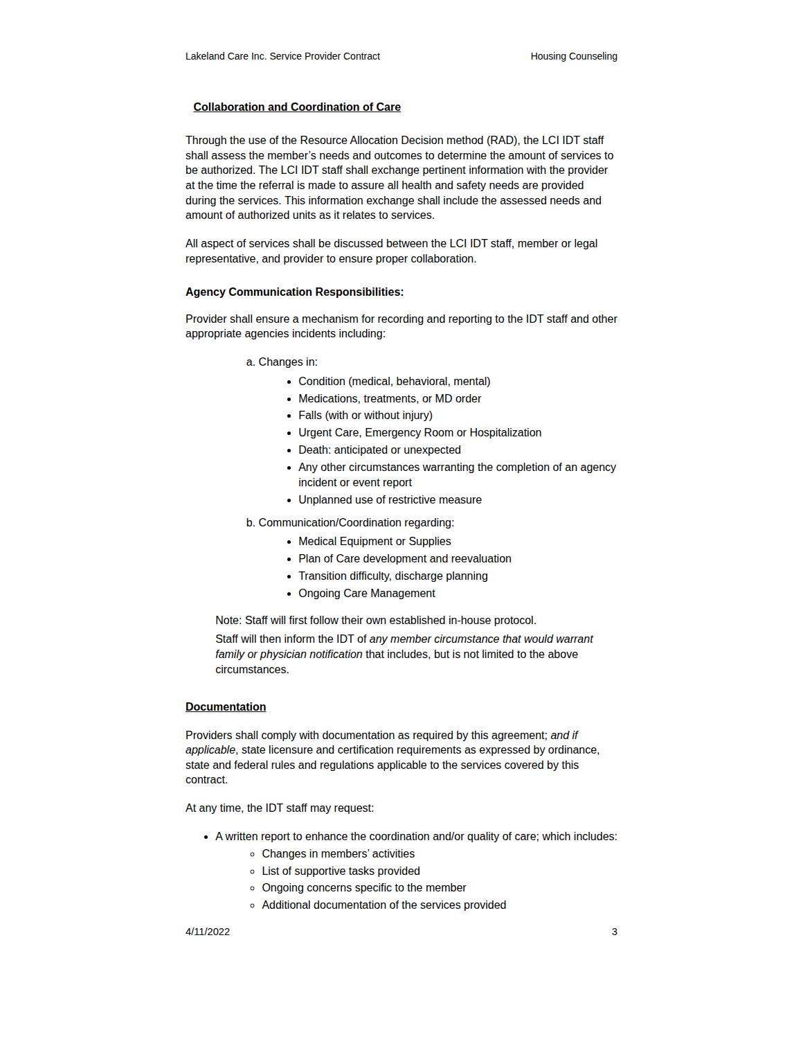Lakeland Care Inc. Service Provider Contract
Housing Counseling
Collaboration and Coordination of Care
Through the use of the Resource Allocation Decision method (RAD), the LCI IDT staff shall assess the member’s needs and outcomes to determine the amount of services to be authorized. The LCI IDT staff shall exchange pertinent information with the provider at the time the referral is made to assure all health and safety needs are provided during the services. This information exchange shall include the assessed needs and amount of authorized units as it relates to services.
All aspect of services shall be discussed between the LCI IDT staff, member or legal representative, and provider to ensure proper collaboration.
Agency Communication Responsibilities:
Provider shall ensure a mechanism for recording and reporting to the IDT staff and other appropriate agencies incidents including:
Changes in:
Condition (medical, behavioral, mental)
Medications, treatments, or MD order
Falls (with or without injury)
Urgent Care, Emergency Room or Hospitalization
Death: anticipated or unexpected
Any other circumstances warranting the completion of an agency incident or event report
Unplanned use of restrictive measure
Communication/Coordination regarding:
Medical Equipment or Supplies
Plan of Care development and reevaluation
Transition difficulty, discharge planning
Ongoing Care Management
Note: Staff will first follow their own established in-house protocol.
Staff will then inform the IDT of any member circumstance that would warrant family or physician notification that includes, but is not limited to the above circumstances.
Documentation
Providers shall comply with documentation as required by this agreement; and if applicable, state licensure and certification requirements as expressed by ordinance, state and federal rules and regulations applicable to the services covered by this contract.
At any time, the IDT staff may request:
A written report to enhance the coordination and/or quality of care; which includes:
Changes in members’ activities
List of supportive tasks provided
Ongoing concerns specific to the member
Additional documentation of the services provided
4/11/2022 3